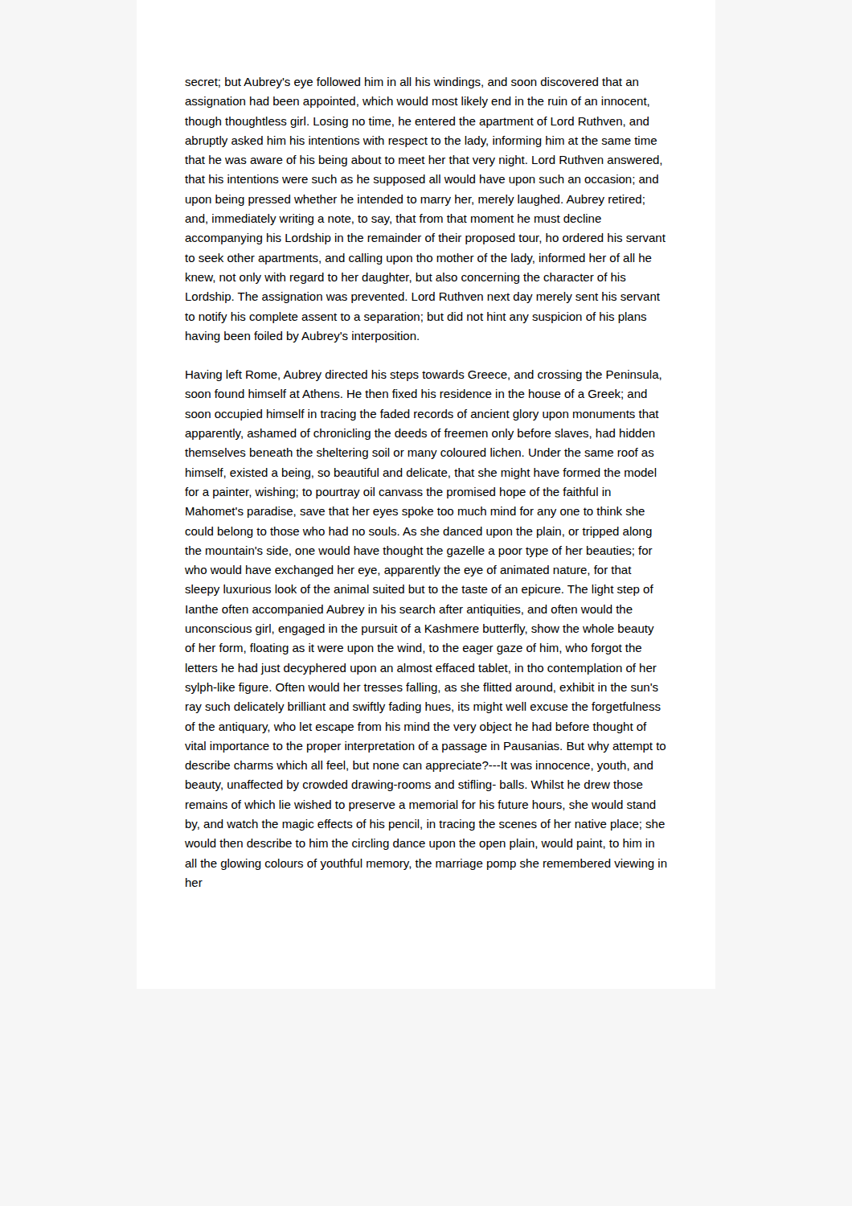secret; but Aubrey's eye followed him in all his windings, and soon discovered that an assignation had been appointed, which would most likely end in the ruin of an innocent, though thoughtless girl. Losing no time, he entered the apartment of Lord Ruthven, and abruptly asked him his intentions with respect to the lady, informing him at the same time that he was aware of his being about to meet her that very night. Lord Ruthven answered, that his intentions were such as he supposed all would have upon such an occasion; and upon being pressed whether he intended to marry her, merely laughed. Aubrey retired; and, immediately writing a note, to say, that from that moment he must decline accompanying his Lordship in the remainder of their proposed tour, ho ordered his servant to seek other apartments, and calling upon tho mother of the lady, informed her of all he knew, not only with regard to her daughter, but also concerning the character of his Lordship. The assignation was prevented. Lord Ruthven next day merely sent his servant to notify his complete assent to a separation; but did not hint any suspicion of his plans having been foiled by Aubrey's interposition.
Having left Rome, Aubrey directed his steps towards Greece, and crossing the Peninsula, soon found himself at Athens. He then fixed his residence in the house of a Greek; and soon occupied himself in tracing the faded records of ancient glory upon monuments that apparently, ashamed of chronicling the deeds of freemen only before slaves, had hidden themselves beneath the sheltering soil or many coloured lichen. Under the same roof as himself, existed a being, so beautiful and delicate, that she might have formed the model for a painter, wishing; to pourtray oil canvass the promised hope of the faithful in Mahomet's paradise, save that her eyes spoke too much mind for any one to think she could belong to those who had no souls. As she danced upon the plain, or tripped along the mountain's side, one would have thought the gazelle a poor type of her beauties; for who would have exchanged her eye, apparently the eye of animated nature, for that sleepy luxurious look of the animal suited but to the taste of an epicure. The light step of Ianthe often accompanied Aubrey in his search after antiquities, and often would the unconscious girl, engaged in the pursuit of a Kashmere butterfly, show the whole beauty of her form, floating as it were upon the wind, to the eager gaze of him, who forgot the letters he had just decyphered upon an almost effaced tablet, in tho contemplation of her sylph-like figure. Often would her tresses falling, as she flitted around, exhibit in the sun's ray such delicately brilliant and swiftly fading hues, its might well excuse the forgetfulness of the antiquary, who let escape from his mind the very object he had before thought of vital importance to the proper interpretation of a passage in Pausanias. But why attempt to describe charms which all feel, but none can appreciate?---It was innocence, youth, and beauty, unaffected by crowded drawing-rooms and stifling- balls. Whilst he drew those remains of which lie wished to preserve a memorial for his future hours, she would stand by, and watch the magic effects of his pencil, in tracing the scenes of her native place; she would then describe to him the circling dance upon the open plain, would paint, to him in all the glowing colours of youthful memory, the marriage pomp she remembered viewing in her